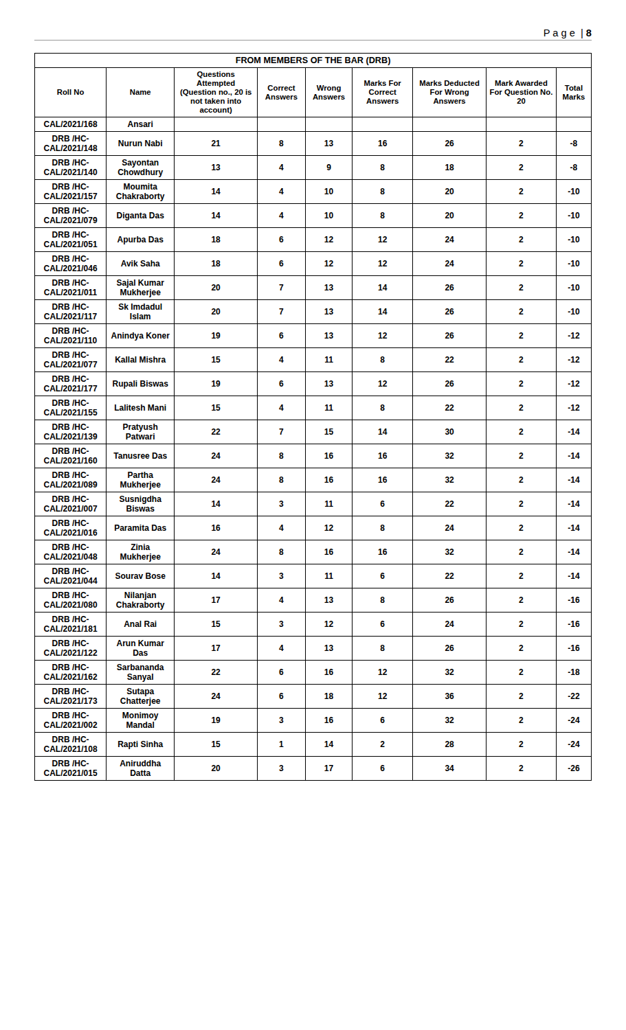P a g e | 8
FROM MEMBERS OF THE BAR (DRB)
| Roll No | Name | Questions Attempted (Question no., 20 is not taken into account) | Correct Answers | Wrong Answers | Marks For Correct Answers | Marks Deducted For Wrong Answers | Mark Awarded For Question No. 20 | Total Marks |
| --- | --- | --- | --- | --- | --- | --- | --- | --- |
| CAL/2021/168 | Ansari | | | | | | | |
| DRB /HC-CAL/2021/148 | Nurun Nabi | 21 | 8 | 13 | 16 | 26 | 2 | -8 |
| DRB /HC-CAL/2021/140 | Sayontan Chowdhury | 13 | 4 | 9 | 8 | 18 | 2 | -8 |
| DRB /HC-CAL/2021/157 | Moumita Chakraborty | 14 | 4 | 10 | 8 | 20 | 2 | -10 |
| DRB /HC-CAL/2021/079 | Diganta Das | 14 | 4 | 10 | 8 | 20 | 2 | -10 |
| DRB /HC-CAL/2021/051 | Apurba Das | 18 | 6 | 12 | 12 | 24 | 2 | -10 |
| DRB /HC-CAL/2021/046 | Avik Saha | 18 | 6 | 12 | 12 | 24 | 2 | -10 |
| DRB /HC-CAL/2021/011 | Sajal Kumar Mukherjee | 20 | 7 | 13 | 14 | 26 | 2 | -10 |
| DRB /HC-CAL/2021/117 | Sk Imdadul Islam | 20 | 7 | 13 | 14 | 26 | 2 | -10 |
| DRB /HC-CAL/2021/110 | Anindya Koner | 19 | 6 | 13 | 12 | 26 | 2 | -12 |
| DRB /HC-CAL/2021/077 | Kallal Mishra | 15 | 4 | 11 | 8 | 22 | 2 | -12 |
| DRB /HC-CAL/2021/177 | Rupali Biswas | 19 | 6 | 13 | 12 | 26 | 2 | -12 |
| DRB /HC-CAL/2021/155 | Lalitesh Mani | 15 | 4 | 11 | 8 | 22 | 2 | -12 |
| DRB /HC-CAL/2021/139 | Pratyush Patwari | 22 | 7 | 15 | 14 | 30 | 2 | -14 |
| DRB /HC-CAL/2021/160 | Tanusree Das | 24 | 8 | 16 | 16 | 32 | 2 | -14 |
| DRB /HC-CAL/2021/089 | Partha Mukherjee | 24 | 8 | 16 | 16 | 32 | 2 | -14 |
| DRB /HC-CAL/2021/007 | Susnigdha Biswas | 14 | 3 | 11 | 6 | 22 | 2 | -14 |
| DRB /HC-CAL/2021/016 | Paramita Das | 16 | 4 | 12 | 8 | 24 | 2 | -14 |
| DRB /HC-CAL/2021/048 | Zinia Mukherjee | 24 | 8 | 16 | 16 | 32 | 2 | -14 |
| DRB /HC-CAL/2021/044 | Sourav Bose | 14 | 3 | 11 | 6 | 22 | 2 | -14 |
| DRB /HC-CAL/2021/080 | Nilanjan Chakraborty | 17 | 4 | 13 | 8 | 26 | 2 | -16 |
| DRB /HC-CAL/2021/181 | Anal Rai | 15 | 3 | 12 | 6 | 24 | 2 | -16 |
| DRB /HC-CAL/2021/122 | Arun Kumar Das | 17 | 4 | 13 | 8 | 26 | 2 | -16 |
| DRB /HC-CAL/2021/162 | Sarbananda Sanyal | 22 | 6 | 16 | 12 | 32 | 2 | -18 |
| DRB /HC-CAL/2021/173 | Sutapa Chatterjee | 24 | 6 | 18 | 12 | 36 | 2 | -22 |
| DRB /HC-CAL/2021/002 | Monimoy Mandal | 19 | 3 | 16 | 6 | 32 | 2 | -24 |
| DRB /HC-CAL/2021/108 | Rapti Sinha | 15 | 1 | 14 | 2 | 28 | 2 | -24 |
| DRB /HC-CAL/2021/015 | Aniruddha Datta | 20 | 3 | 17 | 6 | 34 | 2 | -26 |